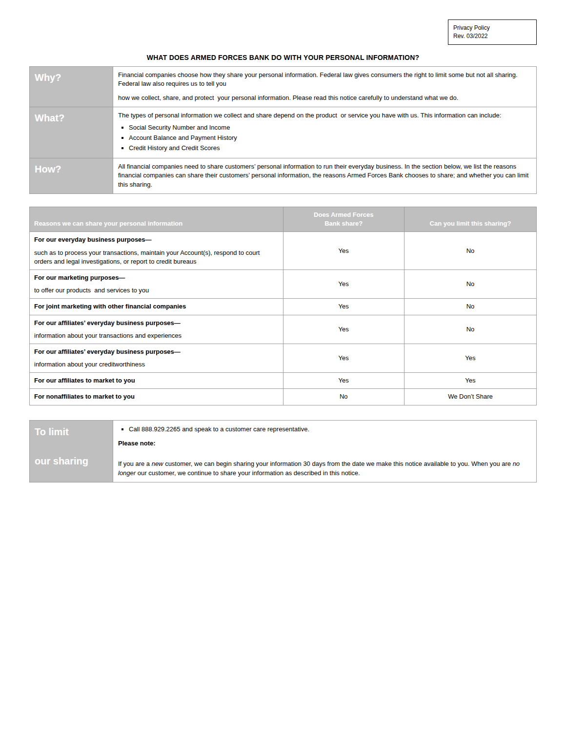Privacy Policy
Rev. 03/2022
WHAT DOES ARMED FORCES BANK DO WITH YOUR PERSONAL INFORMATION?
| Why? | Financial companies choose how they share your personal information. Federal law gives consumers the right to limit some but not all sharing. Federal law also requires us to tell you how we collect, share, and protect your personal information. Please read this notice carefully to understand what we do. |
| What? | The types of personal information we collect and share depend on the product or service you have with us. This information can include: Social Security Number and Income Account Balance and Payment History Credit History and Credit Scores |
| How? | All financial companies need to share customers’ personal information to run their everyday business. In the section below, we list the reasons financial companies can share their customers’ personal information, the reasons Armed Forces Bank chooses to share; and whether you can limit this sharing. |
| Reasons we can share your personal information | Does Armed Forces Bank share? | Can you limit this sharing? |
| --- | --- | --- |
| For our everyday business purposes— such as to process your transactions, maintain your Account(s), respond to court orders and legal investigations, or report to credit bureaus | Yes | No |
| For our marketing purposes— to offer our products and services to you | Yes | No |
| For joint marketing with other financial companies | Yes | No |
| For our affiliates’ everyday business purposes— information about your transactions and experiences | Yes | No |
| For our affiliates’ everyday business purposes— information about your creditworthiness | Yes | Yes |
| For our affiliates to market to you | Yes | Yes |
| For nonaffiliates to market to you | No | We Don’t Share |
| To limit our sharing | Call 888.929.2265 and speak to a customer care representative. Please note: If you are a new customer, we can begin sharing your information 30 days from the date we make this notice available to you. When you are no longer our customer, we continue to share your information as described in this notice. |